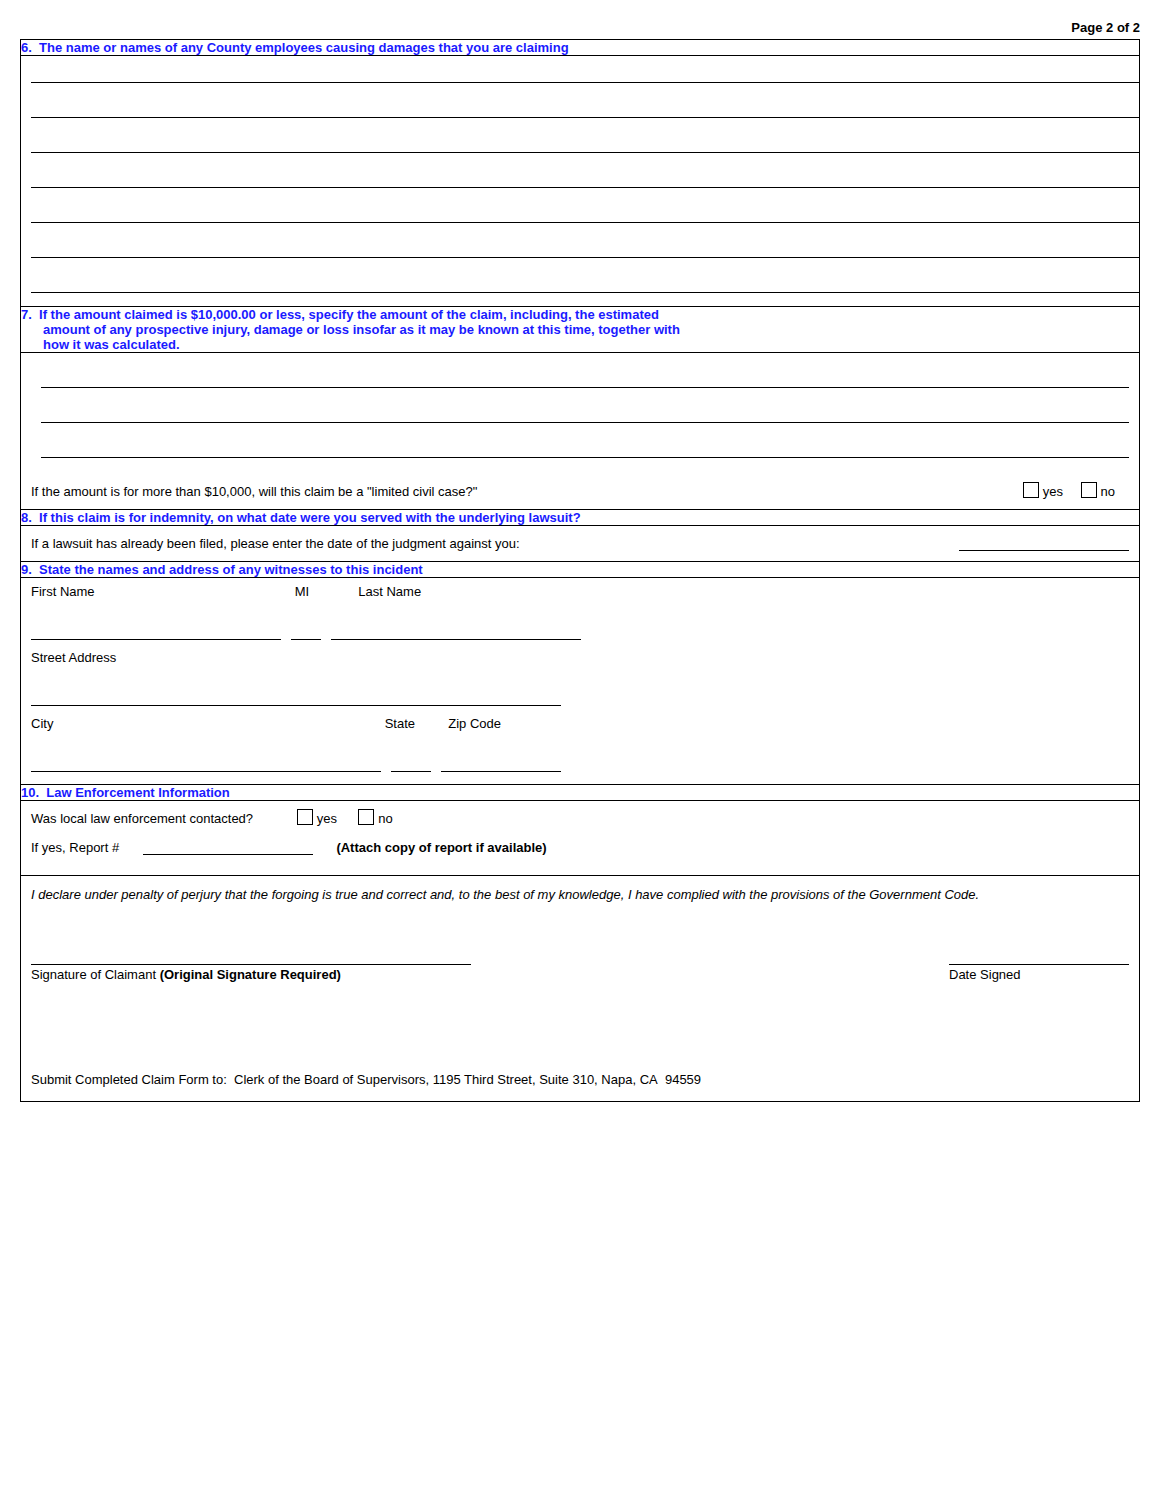Page 2 of 2
| 6. The name or names of any County employees causing damages that you are claiming |
| 7. If the amount claimed is $10,000.00 or less, specify the amount of the claim, including, the estimated amount of any prospective injury, damage or loss insofar as it may be known at this time, together with how it was calculated. |
| If the amount is for more than $10,000, will this claim be a "limited civil case?" yes no |
| 8. If this claim is for indemnity, on what date were you served with the underlying lawsuit? |
| If a lawsuit has already been filed, please enter the date of the judgment against you: |
| 9. State the names and address of any witnesses to this incident |
| First Name MI Last Name Street Address City State Zip Code |
| 10. Law Enforcement Information |
| Was local law enforcement contacted? yes no If yes, Report # (Attach copy of report if available) |
| I declare under penalty of perjury that the forgoing is true and correct and, to the best of my knowledge, I have complied with the provisions of the Government Code. Signature of Claimant (Original Signature Required) Date Signed Submit Completed Claim Form to: Clerk of the Board of Supervisors, 1195 Third Street, Suite 310, Napa, CA 94559 |